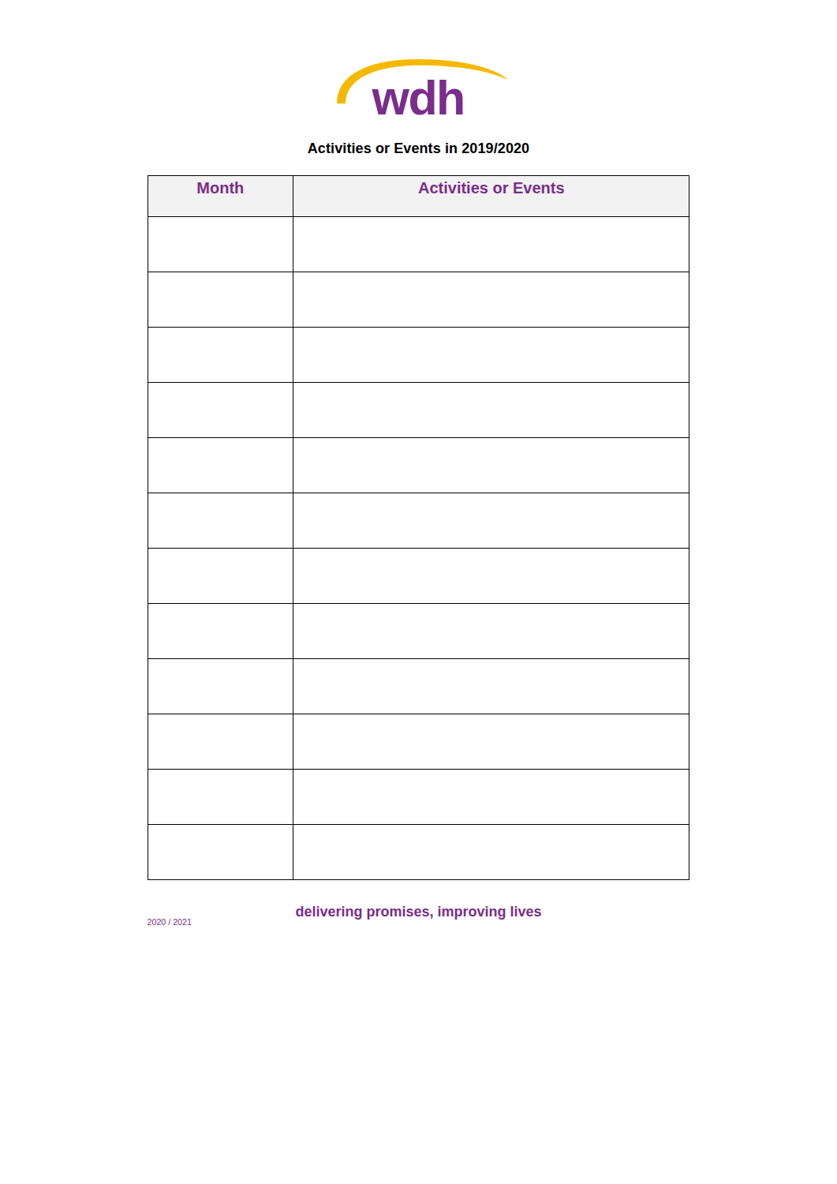wdh
Activities or Events in 2019/2020
| Month | Activities or Events |
| --- | --- |
delivering promises, improving lives
2020 / 2021